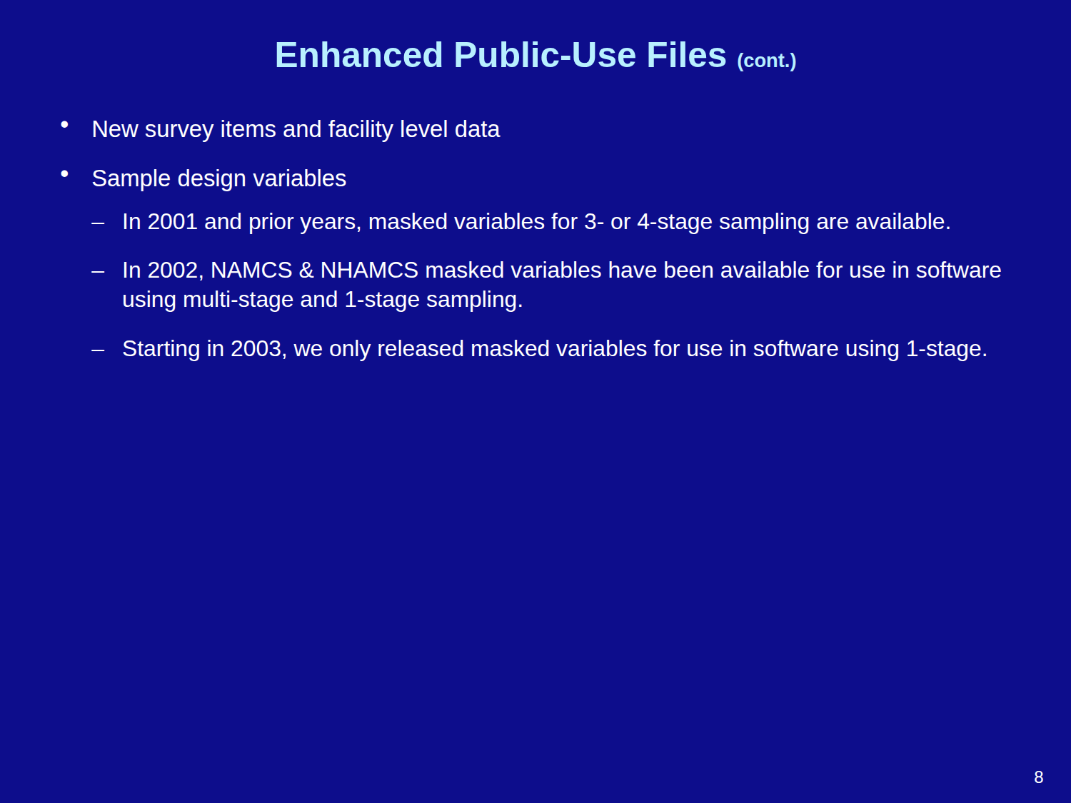Enhanced Public-Use Files (cont.)
New survey items and facility level data
Sample design variables
In 2001 and prior years, masked variables for 3- or 4-stage sampling are available.
In 2002, NAMCS & NHAMCS masked variables have been available for use in software using multi-stage and 1-stage sampling.
Starting in 2003, we only released masked variables for use in software using 1-stage.
8